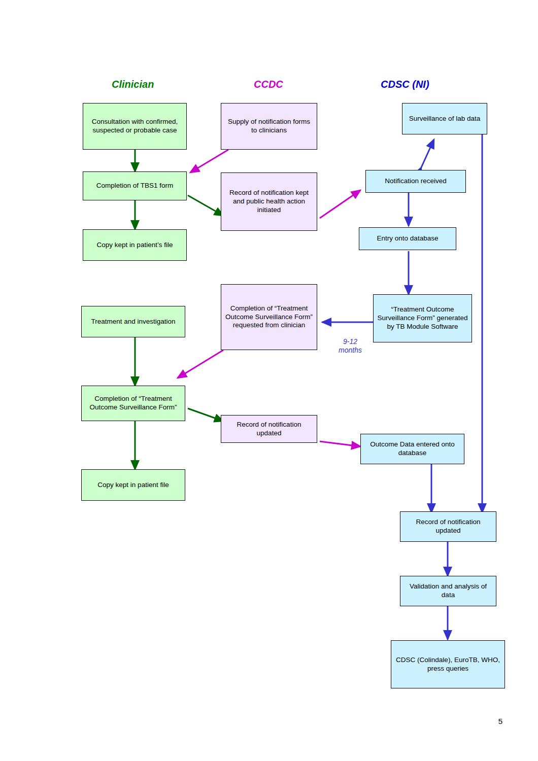Clinician
CCDC
CDSC (NI)
Consultation with confirmed, suspected or probable case
Completion of TBS1 form
Copy kept in patient’s file
Treatment and investigation
Completion of “Treatment Outcome Surveillance Form”
Copy kept in patient file
Supply of notification forms to clinicians
Record of notification kept and public health action initiated
Completion of “Treatment Outcome Surveillance Form” requested from clinician
Record of notification updated
Surveillance of lab data
Notification received
Entry onto database
“Treatment Outcome Surveillance Form” generated by TB Module Software
Outcome Data entered onto database
Record of notification updated
Validation and analysis of data
CDSC (Colindale), EuroTB, WHO, press queries
9-12
months
5